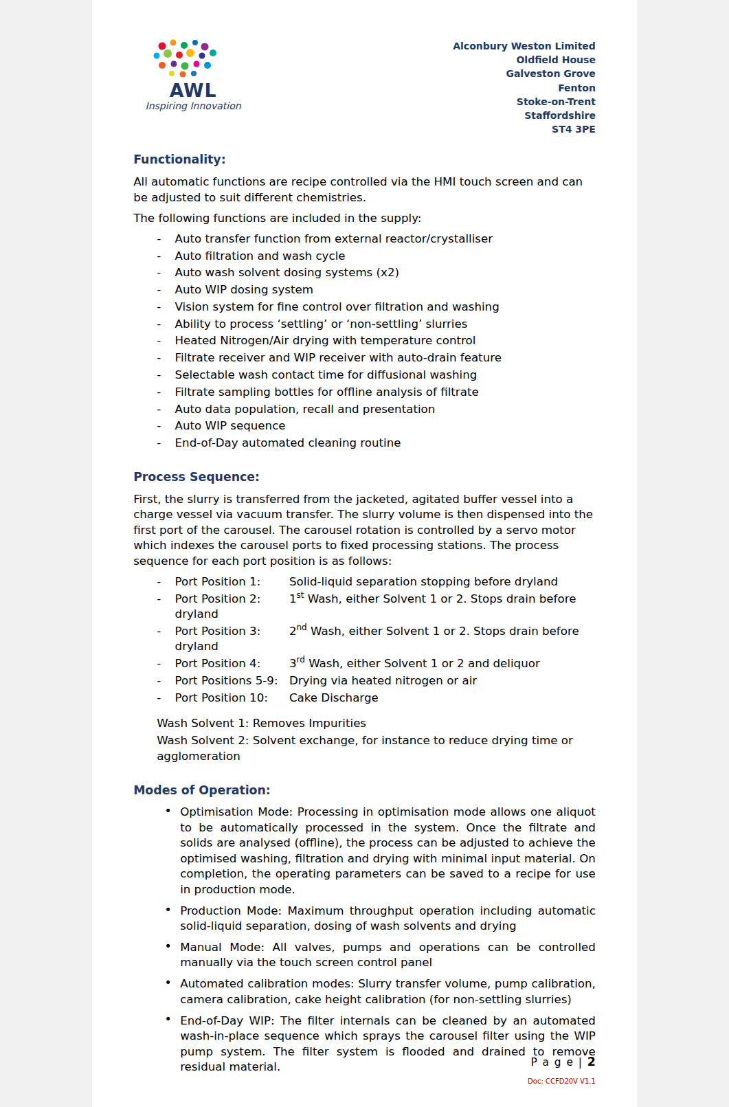AWL
Inspiring Innovation
Alconbury Weston Limited
Oldfield House
Galveston Grove
Fenton
Stoke-on-Trent
Staffordshire
ST4 3PE
Functionality:
All automatic functions are recipe controlled via the HMI touch screen and can be adjusted to suit different chemistries.
The following functions are included in the supply:
Auto transfer function from external reactor/crystalliser
Auto filtration and wash cycle
Auto wash solvent dosing systems (x2)
Auto WIP dosing system
Vision system for fine control over filtration and washing
Ability to process ‘settling’ or ‘non-settling’ slurries
Heated Nitrogen/Air drying with temperature control
Filtrate receiver and WIP receiver with auto-drain feature
Selectable wash contact time for diffusional washing
Filtrate sampling bottles for offline analysis of filtrate
Auto data population, recall and presentation
Auto WIP sequence
End-of-Day automated cleaning routine
Process Sequence:
First, the slurry is transferred from the jacketed, agitated buffer vessel into a charge vessel via vacuum transfer. The slurry volume is then dispensed into the first port of the carousel. The carousel rotation is controlled by a servo motor which indexes the carousel ports to fixed processing stations. The process sequence for each port position is as follows:
Port Position 1: Solid-liquid separation stopping before dryland
Port Position 2: 1st Wash, either Solvent 1 or 2. Stops drain before dryland
Port Position 3: 2nd Wash, either Solvent 1 or 2. Stops drain before dryland
Port Position 4: 3rd Wash, either Solvent 1 or 2 and deliquor
Port Positions 5-9: Drying via heated nitrogen or air
Port Position 10: Cake Discharge
Wash Solvent 1: Removes Impurities
Wash Solvent 2: Solvent exchange, for instance to reduce drying time or agglomeration
Modes of Operation:
Optimisation Mode: Processing in optimisation mode allows one aliquot to be automatically processed in the system. Once the filtrate and solids are analysed (offline), the process can be adjusted to achieve the optimised washing, filtration and drying with minimal input material. On completion, the operating parameters can be saved to a recipe for use in production mode.
Production Mode: Maximum throughput operation including automatic solid-liquid separation, dosing of wash solvents and drying
Manual Mode: All valves, pumps and operations can be controlled manually via the touch screen control panel
Automated calibration modes: Slurry transfer volume, pump calibration, camera calibration, cake height calibration (for non-settling slurries)
End-of-Day WIP: The filter internals can be cleaned by an automated wash-in-place sequence which sprays the carousel filter using the WIP pump system. The filter system is flooded and drained to remove residual material.
P a g e | 2
Doc: CCFD20V V1.1